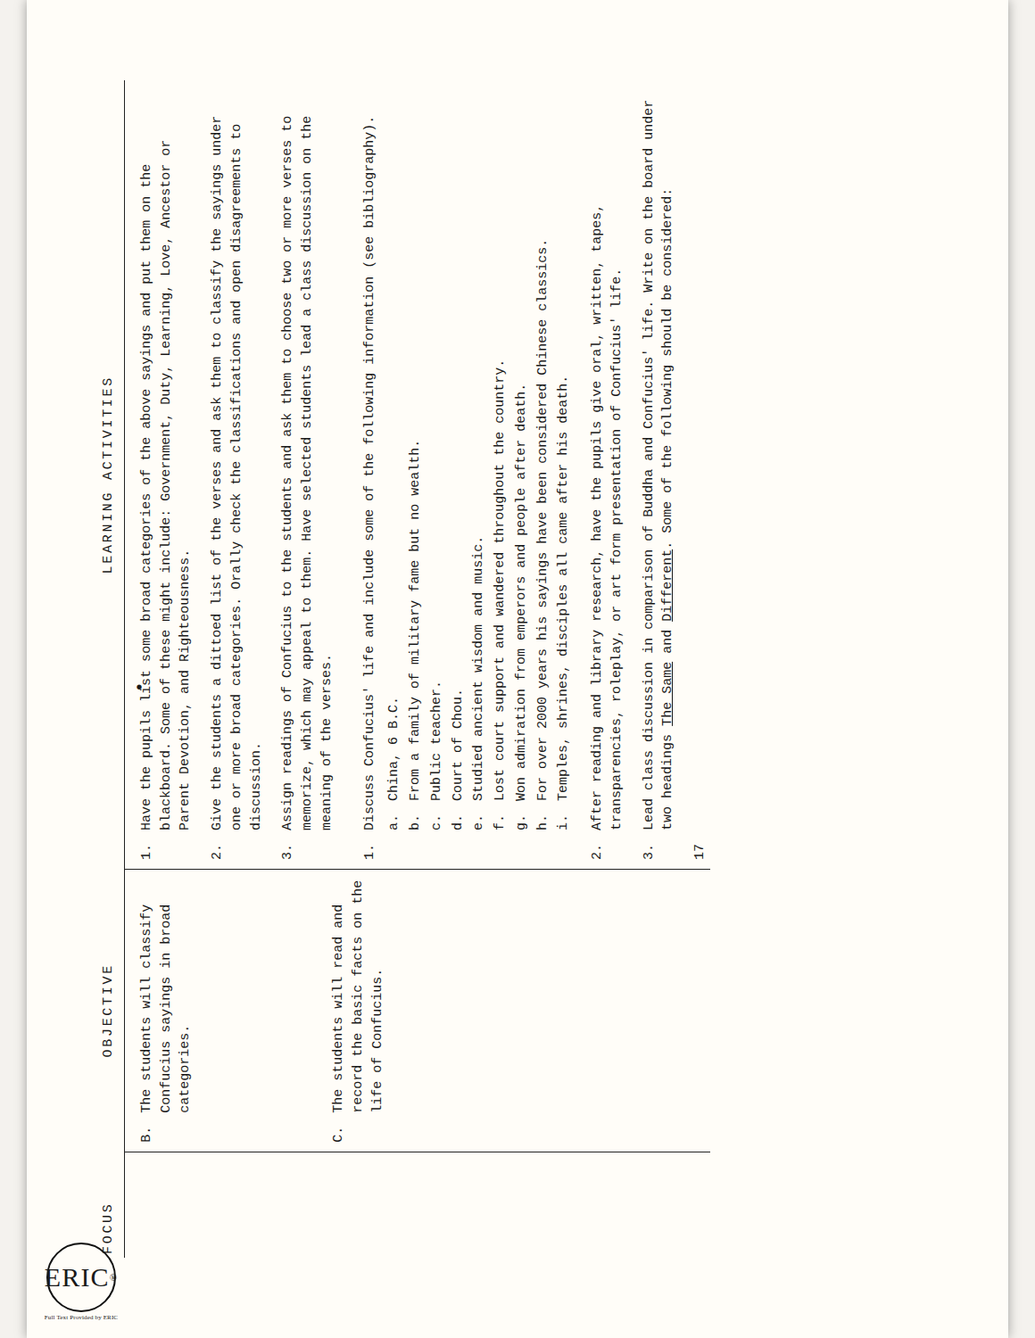| FOCUS | OBJECTIVE | LEARNING ACTIVITIES |
| --- | --- | --- |
| | B. The students will classify Confucius sayings in broad categories. C. The students will read and record the basic facts on the life of Confucius. | 1. Have the pupils list some broad categories of the above sayings and put them on the blackboard. Some of these might include: Government, Duty, Learning, Love, Ancestor or Parent Devotion, and Righteousness. 2. Give the students a dittoed list of the verses and ask them to classify the sayings under one or more broad categories. Orally check the classifications and open disagreements to discussion. 3. Assign readings of Confucius to the students and ask them to choose two or more verses to memorize, which may appeal to them. Have selected students lead a class discussion on the meaning of the verses. 1. Discuss Confucius' life and include some of the following information (see bibliography). a. China, 6 B.C. b. From a family of military fame but no wealth. c. Public teacher. d. Court of Chou. e. Studied ancient wisdom and music. f. Lost court support and wandered throughout the country. g. Won admiration from emperors and people after death. h. For over 2000 years his sayings have been considered Chinese classics. i. Temples, shrines, disciples all came after his death. 2. After reading and library research, have the pupils give oral, written, tapes, transparencies, roleplay, or art form presentation of Confucius' life. 3. Lead class discussion in comparison of Buddha and Confucius' life. Write on the board under two headings The Same and Different . Some of the following should be considered: 17 |
•
ERIC®
Full Text Provided by ERIC